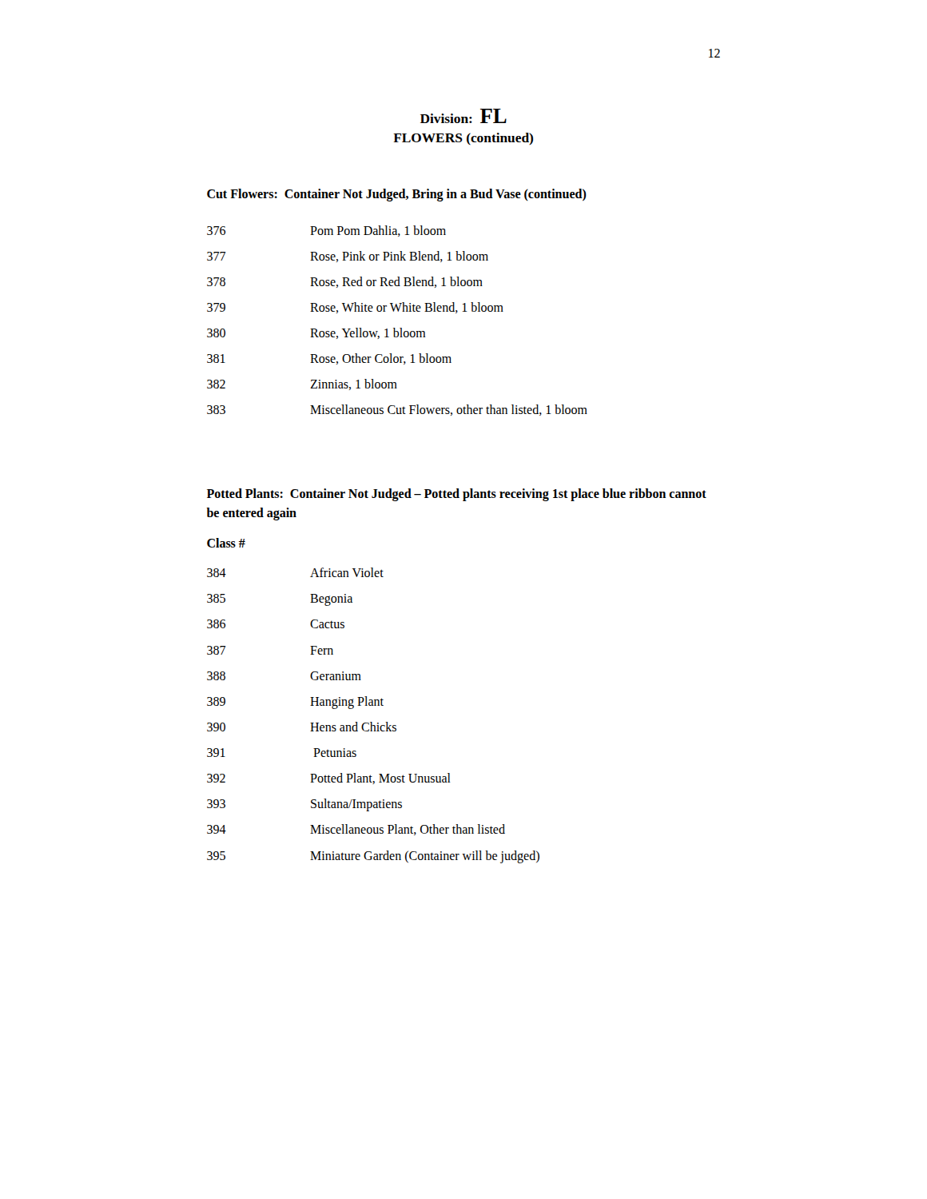12
Division: FL
FLOWERS (continued)
Cut Flowers: Container Not Judged, Bring in a Bud Vase (continued)
| 376 | Pom Pom Dahlia, 1 bloom |
| 377 | Rose, Pink or Pink Blend, 1 bloom |
| 378 | Rose, Red or Red Blend, 1 bloom |
| 379 | Rose, White or White Blend, 1 bloom |
| 380 | Rose, Yellow, 1 bloom |
| 381 | Rose, Other Color, 1 bloom |
| 382 | Zinnias, 1 bloom |
| 383 | Miscellaneous Cut Flowers, other than listed, 1 bloom |
Potted Plants: Container Not Judged – Potted plants receiving 1st place blue ribbon cannot be entered again
Class #
| 384 | African Violet |
| 385 | Begonia |
| 386 | Cactus |
| 387 | Fern |
| 388 | Geranium |
| 389 | Hanging Plant |
| 390 | Hens and Chicks |
| 391 | Petunias |
| 392 | Potted Plant, Most Unusual |
| 393 | Sultana/Impatiens |
| 394 | Miscellaneous Plant, Other than listed |
| 395 | Miniature Garden (Container will be judged) |